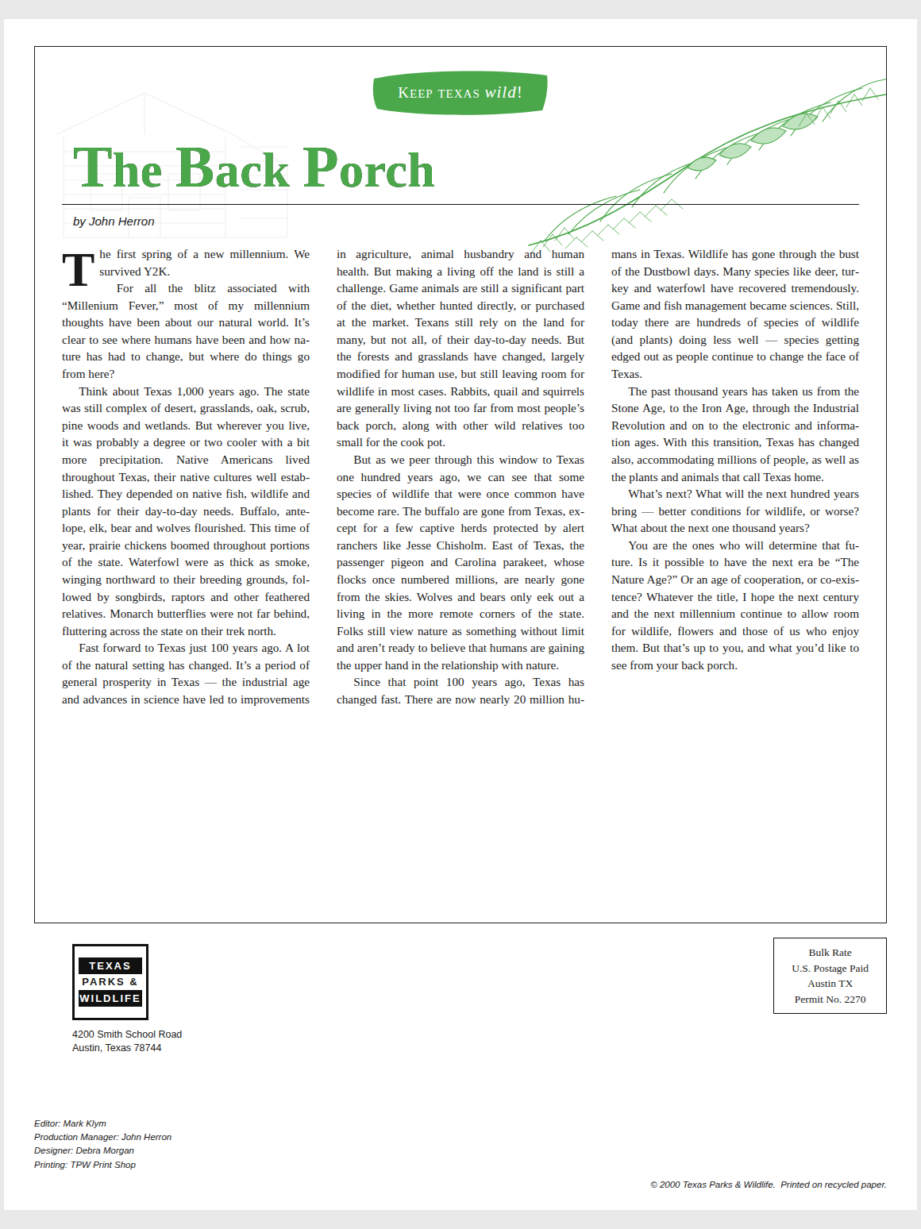KEEP TEXAS wild!
The Back Porch
by John Herron
The first spring of a new millennium. We survived Y2K.
For all the blitz associated with “Millenium Fever,” most of my millennium thoughts have been about our natural world. It’s clear to see where humans have been and how nature has had to change, but where do things go from here?
Think about Texas 1,000 years ago. The state was still complex of desert, grasslands, oak, scrub, pine woods and wetlands. But wherever you live, it was probably a degree or two cooler with a bit more precipitation. Native Americans lived throughout Texas, their native cultures well established. They depended on native fish, wildlife and plants for their day-to-day needs. Buffalo, antelope, elk, bear and wolves flourished. This time of year, prairie chickens boomed throughout portions of the state. Waterfowl were as thick as smoke, winging northward to their breeding grounds, followed by songbirds, raptors and other feathered relatives. Monarch butterflies were not far behind, fluttering across the state on their trek north.
Fast forward to Texas just 100 years ago. A lot of the natural setting has changed. It’s a period of general prosperity in Texas — the industrial age and advances in science have led to improvements in agriculture, animal husbandry and human health. But making a living off the land is still a challenge. Game animals are still a significant part of the diet, whether hunted directly, or purchased at the market. Texans still rely on the land for many, but not all, of their day-to-day needs. But the forests and grasslands have changed, largely modified for human use, but still leaving room for wildlife in most cases. Rabbits, quail and squirrels are generally living not too far from most people’s back porch, along with other wild relatives too small for the cook pot.
But as we peer through this window to Texas one hundred years ago, we can see that some species of wildlife that were once common have become rare. The buffalo are gone from Texas, except for a few captive herds protected by alert ranchers like Jesse Chisholm. East of Texas, the passenger pigeon and Carolina parakeet, whose flocks once numbered millions, are nearly gone from the skies. Wolves and bears only eek out a living in the more remote corners of the state. Folks still view nature as something without limit and aren’t ready to believe that humans are gaining the upper hand in the relationship with nature.
Since that point 100 years ago, Texas has changed fast. There are now nearly 20 million humans in Texas. Wildlife has gone through the bust of the Dustbowl days. Many species like deer, turkey and waterfowl have recovered tremendously. Game and fish management became sciences. Still, today there are hundreds of species of wildlife (and plants) doing less well — species getting edged out as people continue to change the face of Texas.
The past thousand years has taken us from the Stone Age, to the Iron Age, through the Industrial Revolution and on to the electronic and information ages. With this transition, Texas has changed also, accommodating millions of people, as well as the plants and animals that call Texas home.
What’s next? What will the next hundred years bring — better conditions for wildlife, or worse? What about the next one thousand years?
You are the ones who will determine that future. Is it possible to have the next era be “The Nature Age?” Or an age of cooperation, or co-existence? Whatever the title, I hope the next century and the next millennium continue to allow room for wildlife, flowers and those of us who enjoy them. But that’s up to you, and what you’d like to see from your back porch.
Bulk Rate
U.S. Postage Paid
Austin TX
Permit No. 2270
TEXAS PARKS & WILDLIFE
4200 Smith School Road
Austin, Texas 78744
Editor: Mark Klym
Production Manager: John Herron
Designer: Debra Morgan
Printing: TPW Print Shop
© 2000 Texas Parks & Wildlife. Printed on recycled paper.